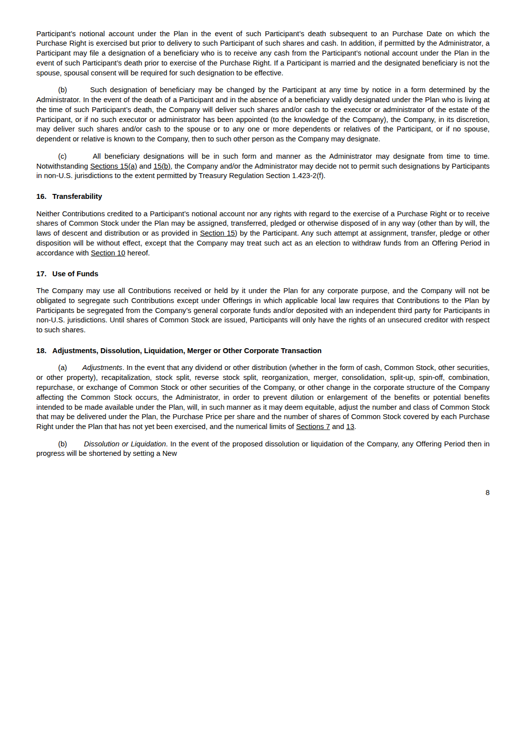Participant’s notional account under the Plan in the event of such Participant’s death subsequent to an Purchase Date on which the Purchase Right is exercised but prior to delivery to such Participant of such shares and cash. In addition, if permitted by the Administrator, a Participant may file a designation of a beneficiary who is to receive any cash from the Participant’s notional account under the Plan in the event of such Participant’s death prior to exercise of the Purchase Right. If a Participant is married and the designated beneficiary is not the spouse, spousal consent will be required for such designation to be effective.
(b) Such designation of beneficiary may be changed by the Participant at any time by notice in a form determined by the Administrator. In the event of the death of a Participant and in the absence of a beneficiary validly designated under the Plan who is living at the time of such Participant’s death, the Company will deliver such shares and/or cash to the executor or administrator of the estate of the Participant, or if no such executor or administrator has been appointed (to the knowledge of the Company), the Company, in its discretion, may deliver such shares and/or cash to the spouse or to any one or more dependents or relatives of the Participant, or if no spouse, dependent or relative is known to the Company, then to such other person as the Company may designate.
(c) All beneficiary designations will be in such form and manner as the Administrator may designate from time to time. Notwithstanding Sections 15(a) and 15(b), the Company and/or the Administrator may decide not to permit such designations by Participants in non-U.S. jurisdictions to the extent permitted by Treasury Regulation Section 1.423-2(f).
16. Transferability
Neither Contributions credited to a Participant’s notional account nor any rights with regard to the exercise of a Purchase Right or to receive shares of Common Stock under the Plan may be assigned, transferred, pledged or otherwise disposed of in any way (other than by will, the laws of descent and distribution or as provided in Section 15) by the Participant. Any such attempt at assignment, transfer, pledge or other disposition will be without effect, except that the Company may treat such act as an election to withdraw funds from an Offering Period in accordance with Section 10 hereof.
17. Use of Funds
The Company may use all Contributions received or held by it under the Plan for any corporate purpose, and the Company will not be obligated to segregate such Contributions except under Offerings in which applicable local law requires that Contributions to the Plan by Participants be segregated from the Company’s general corporate funds and/or deposited with an independent third party for Participants in non-U.S. jurisdictions. Until shares of Common Stock are issued, Participants will only have the rights of an unsecured creditor with respect to such shares.
18. Adjustments, Dissolution, Liquidation, Merger or Other Corporate Transaction
(a) Adjustments. In the event that any dividend or other distribution (whether in the form of cash, Common Stock, other securities, or other property), recapitalization, stock split, reverse stock split, reorganization, merger, consolidation, split-up, spin-off, combination, repurchase, or exchange of Common Stock or other securities of the Company, or other change in the corporate structure of the Company affecting the Common Stock occurs, the Administrator, in order to prevent dilution or enlargement of the benefits or potential benefits intended to be made available under the Plan, will, in such manner as it may deem equitable, adjust the number and class of Common Stock that may be delivered under the Plan, the Purchase Price per share and the number of shares of Common Stock covered by each Purchase Right under the Plan that has not yet been exercised, and the numerical limits of Sections 7 and 13.
(b) Dissolution or Liquidation. In the event of the proposed dissolution or liquidation of the Company, any Offering Period then in progress will be shortened by setting a New
8